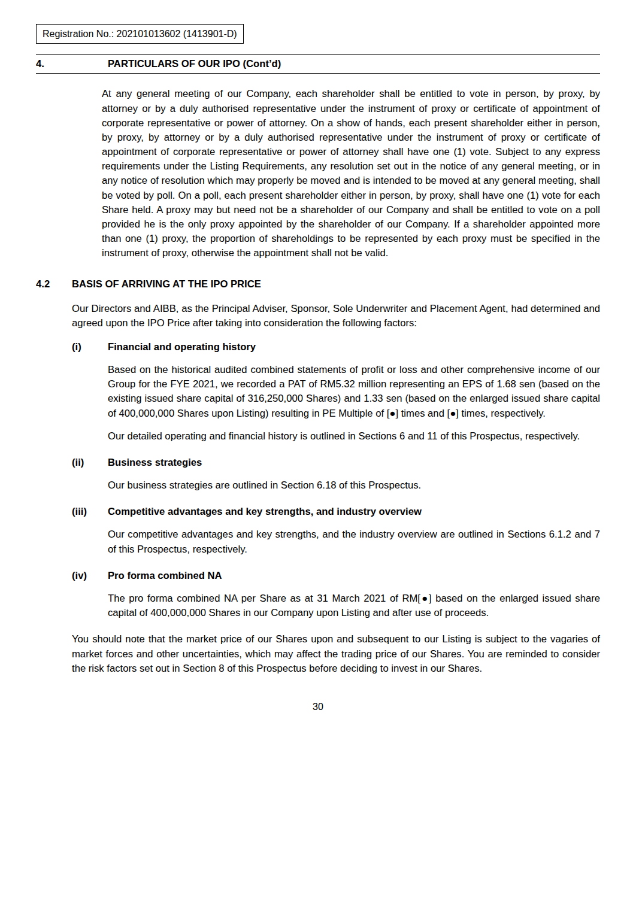Registration No.: 202101013602 (1413901-D)
4. PARTICULARS OF OUR IPO (Cont’d)
At any general meeting of our Company, each shareholder shall be entitled to vote in person, by proxy, by attorney or by a duly authorised representative under the instrument of proxy or certificate of appointment of corporate representative or power of attorney. On a show of hands, each present shareholder either in person, by proxy, by attorney or by a duly authorised representative under the instrument of proxy or certificate of appointment of corporate representative or power of attorney shall have one (1) vote. Subject to any express requirements under the Listing Requirements, any resolution set out in the notice of any general meeting, or in any notice of resolution which may properly be moved and is intended to be moved at any general meeting, shall be voted by poll. On a poll, each present shareholder either in person, by proxy, shall have one (1) vote for each Share held. A proxy may but need not be a shareholder of our Company and shall be entitled to vote on a poll provided he is the only proxy appointed by the shareholder of our Company. If a shareholder appointed more than one (1) proxy, the proportion of shareholdings to be represented by each proxy must be specified in the instrument of proxy, otherwise the appointment shall not be valid.
4.2 BASIS OF ARRIVING AT THE IPO PRICE
Our Directors and AIBB, as the Principal Adviser, Sponsor, Sole Underwriter and Placement Agent, had determined and agreed upon the IPO Price after taking into consideration the following factors:
(i)
Financial and operating history
Based on the historical audited combined statements of profit or loss and other comprehensive income of our Group for the FYE 2021, we recorded a PAT of RM5.32 million representing an EPS of 1.68 sen (based on the existing issued share capital of 316,250,000 Shares) and 1.33 sen (based on the enlarged issued share capital of 400,000,000 Shares upon Listing) resulting in PE Multiple of [●] times and [●] times, respectively.
Our detailed operating and financial history is outlined in Sections 6 and 11 of this Prospectus, respectively.
(ii)
Business strategies
Our business strategies are outlined in Section 6.18 of this Prospectus.
(iii)
Competitive advantages and key strengths, and industry overview
Our competitive advantages and key strengths, and the industry overview are outlined in Sections 6.1.2 and 7 of this Prospectus, respectively.
(iv)
Pro forma combined NA
The pro forma combined NA per Share as at 31 March 2021 of RM[●] based on the enlarged issued share capital of 400,000,000 Shares in our Company upon Listing and after use of proceeds.
You should note that the market price of our Shares upon and subsequent to our Listing is subject to the vagaries of market forces and other uncertainties, which may affect the trading price of our Shares. You are reminded to consider the risk factors set out in Section 8 of this Prospectus before deciding to invest in our Shares.
30